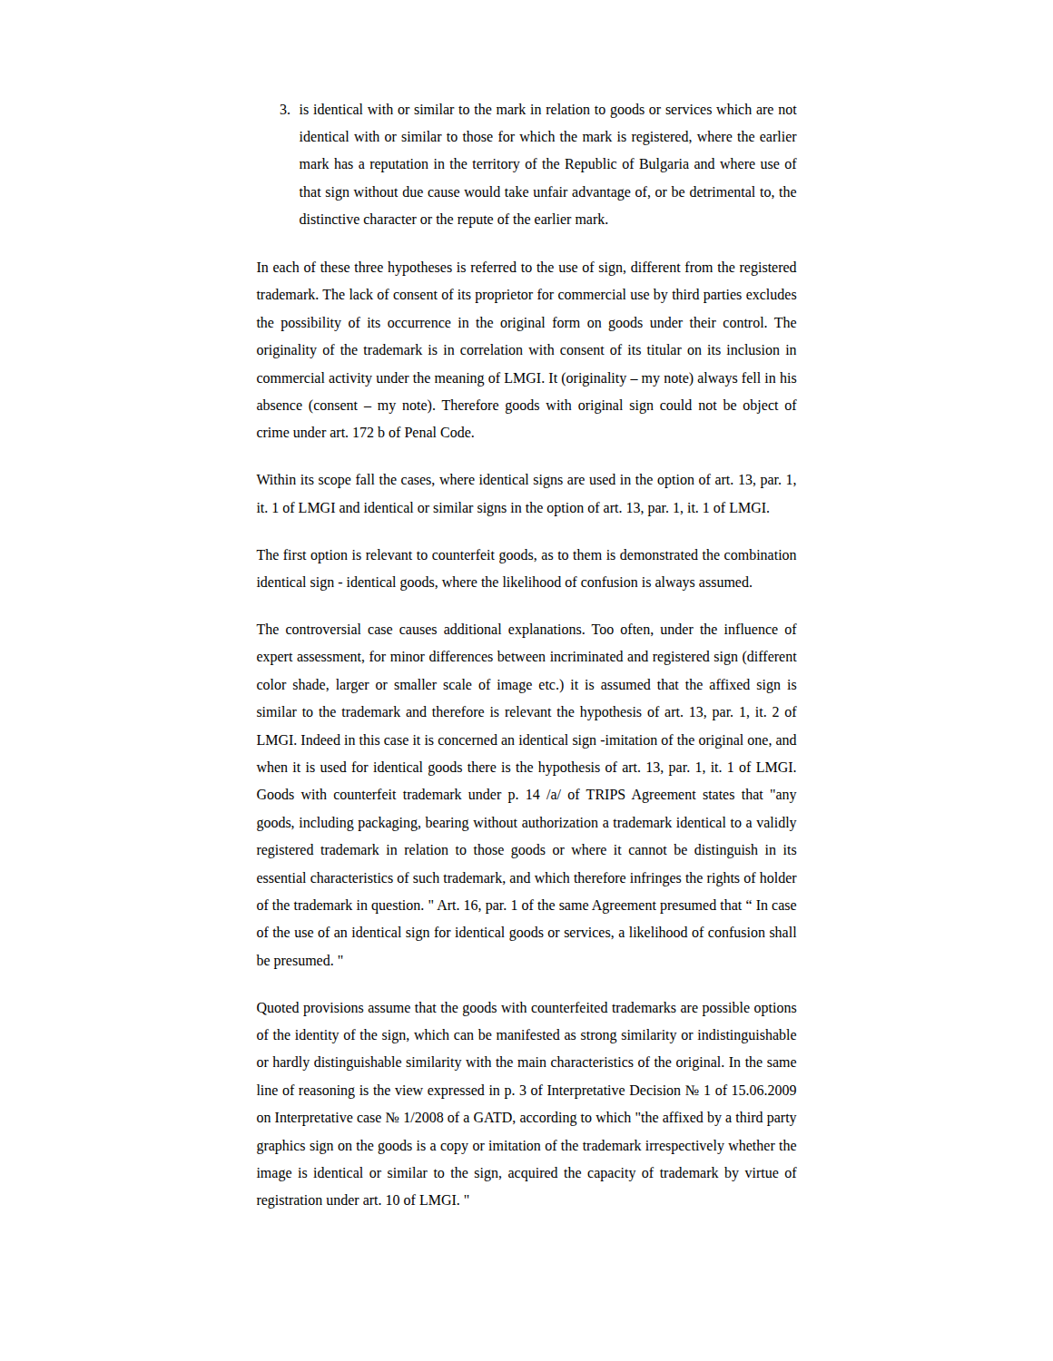is identical with or similar to the mark in relation to goods or services which are not identical with or similar to those for which the mark is registered, where the earlier mark has a reputation in the territory of the Republic of Bulgaria and where use of that sign without due cause would take unfair advantage of, or be detrimental to, the distinctive character or the repute of the earlier mark.
In each of these three hypotheses is referred to the use of sign, different from the registered trademark. The lack of consent of its proprietor for commercial use by third parties excludes the possibility of its occurrence in the original form on goods under their control. The originality of the trademark is in correlation with consent of its titular on its inclusion in commercial activity under the meaning of LMGI. It (originality – my note) always fell in his absence (consent – my note). Therefore goods with original sign could not be object of crime under art. 172 b of Penal Code.
Within its scope fall the cases, where identical signs are used in the option of art. 13, par. 1, it. 1 of LMGI and identical or similar signs in the option of art. 13, par. 1, it. 1 of LMGI.
The first option is relevant to counterfeit goods, as to them is demonstrated the combination identical sign - identical goods, where the likelihood of confusion is always assumed.
The controversial case causes additional explanations. Too often, under the influence of expert assessment, for minor differences between incriminated and registered sign (different color shade, larger or smaller scale of image etc.) it is assumed that the affixed sign is similar to the trademark and therefore is relevant the hypothesis of art. 13, par. 1, it. 2 of LMGI. Indeed in this case it is concerned an identical sign -imitation of the original one, and when it is used for identical goods there is the hypothesis of art. 13, par. 1, it. 1 of LMGI. Goods with counterfeit trademark under p. 14 /a/ of TRIPS Agreement states that "any goods, including packaging, bearing without authorization a trademark identical to a validly registered trademark in relation to those goods or where it cannot be distinguish in its essential characteristics of such trademark, and which therefore infringes the rights of holder of the trademark in question. " Art. 16, par. 1 of the same Agreement presumed that “ In case of the use of an identical sign for identical goods or services, a likelihood of confusion shall be presumed. "
Quoted provisions assume that the goods with counterfeited trademarks are possible options of the identity of the sign, which can be manifested as strong similarity or indistinguishable or hardly distinguishable similarity with the main characteristics of the original. In the same line of reasoning is the view expressed in p. 3 of Interpretative Decision № 1 of 15.06.2009 on Interpretative case № 1/2008 of a GATD, according to which "the affixed by a third party graphics sign on the goods is a copy or imitation of the trademark irrespectively whether the image is identical or similar to the sign, acquired the capacity of trademark by virtue of registration under art. 10 of LMGI. "